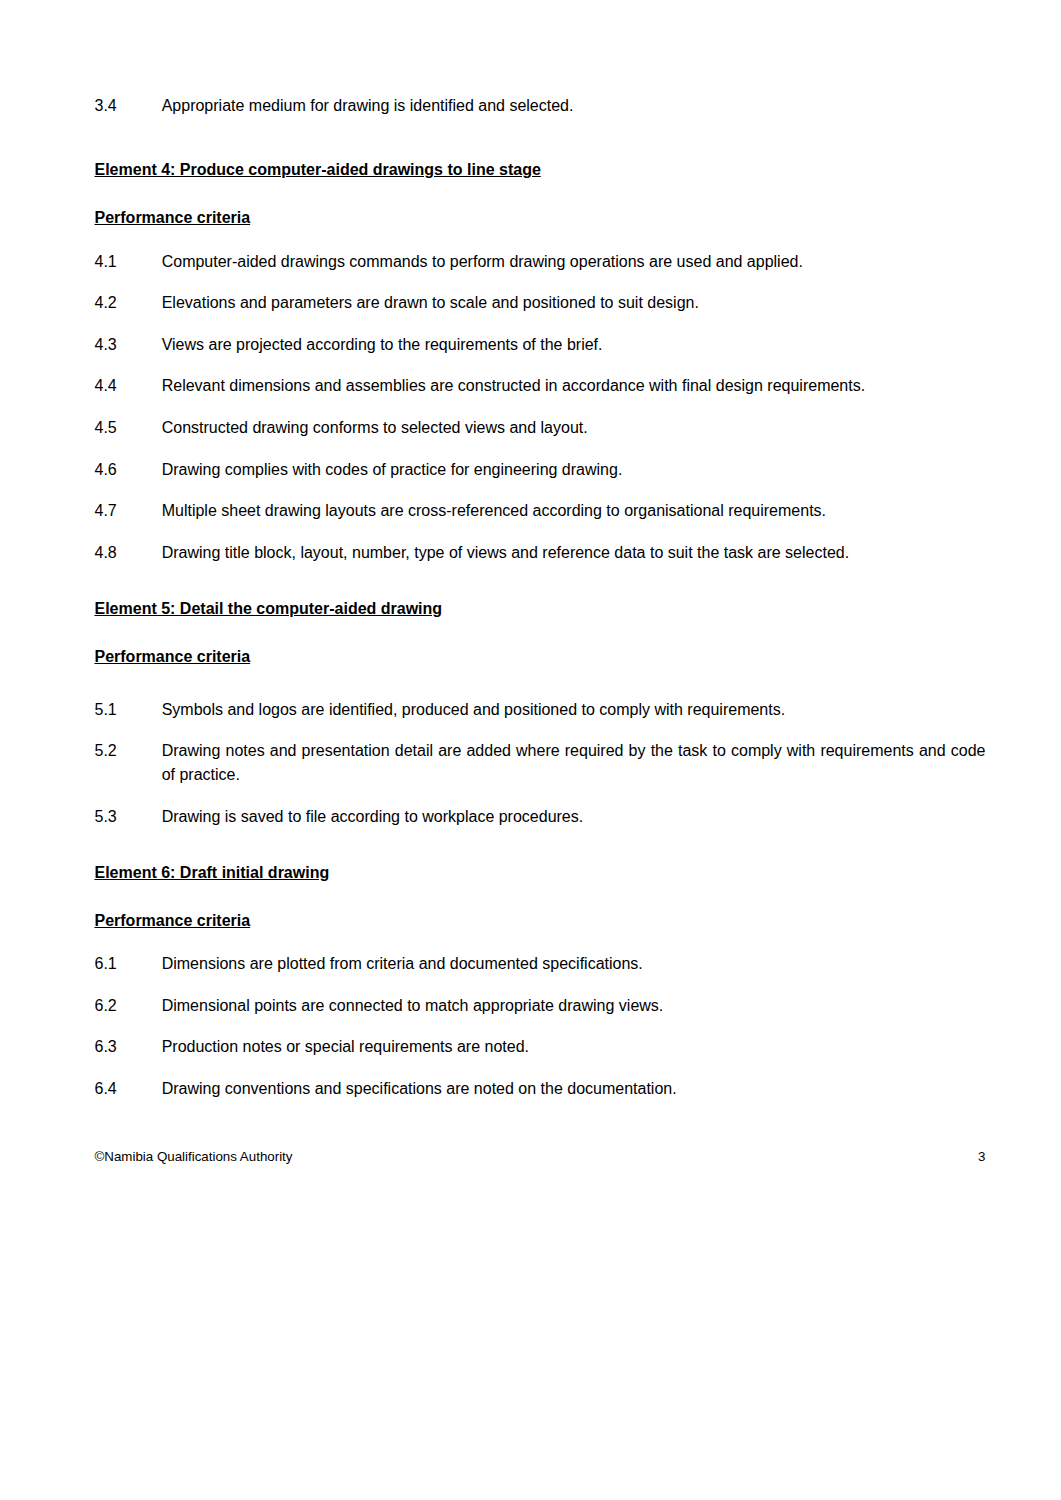3.4
Appropriate medium for drawing is identified and selected.
Element 4: Produce computer-aided drawings to line stage
Performance criteria
4.1
Computer-aided drawings commands to perform drawing operations are used and applied.
4.2
Elevations and parameters are drawn to scale and positioned to suit design.
4.3
Views are projected according to the requirements of the brief.
4.4
Relevant dimensions and assemblies are constructed in accordance with final design requirements.
4.5
Constructed drawing conforms to selected views and layout.
4.6
Drawing complies with codes of practice for engineering drawing.
4.7
Multiple sheet drawing layouts are cross-referenced according to organisational requirements.
4.8
Drawing title block, layout, number, type of views and reference data to suit the task are selected.
Element 5: Detail the computer-aided drawing
Performance criteria
5.1
Symbols and logos are identified, produced and positioned to comply with requirements.
5.2
Drawing notes and presentation detail are added where required by the task to comply with requirements and code of practice.
5.3
Drawing is saved to file according to workplace procedures.
Element 6: Draft initial drawing
Performance criteria
6.1
Dimensions are plotted from criteria and documented specifications.
6.2
Dimensional points are connected to match appropriate drawing views.
6.3
Production notes or special requirements are noted.
6.4
Drawing conventions and specifications are noted on the documentation.
©Namibia Qualifications Authority 3